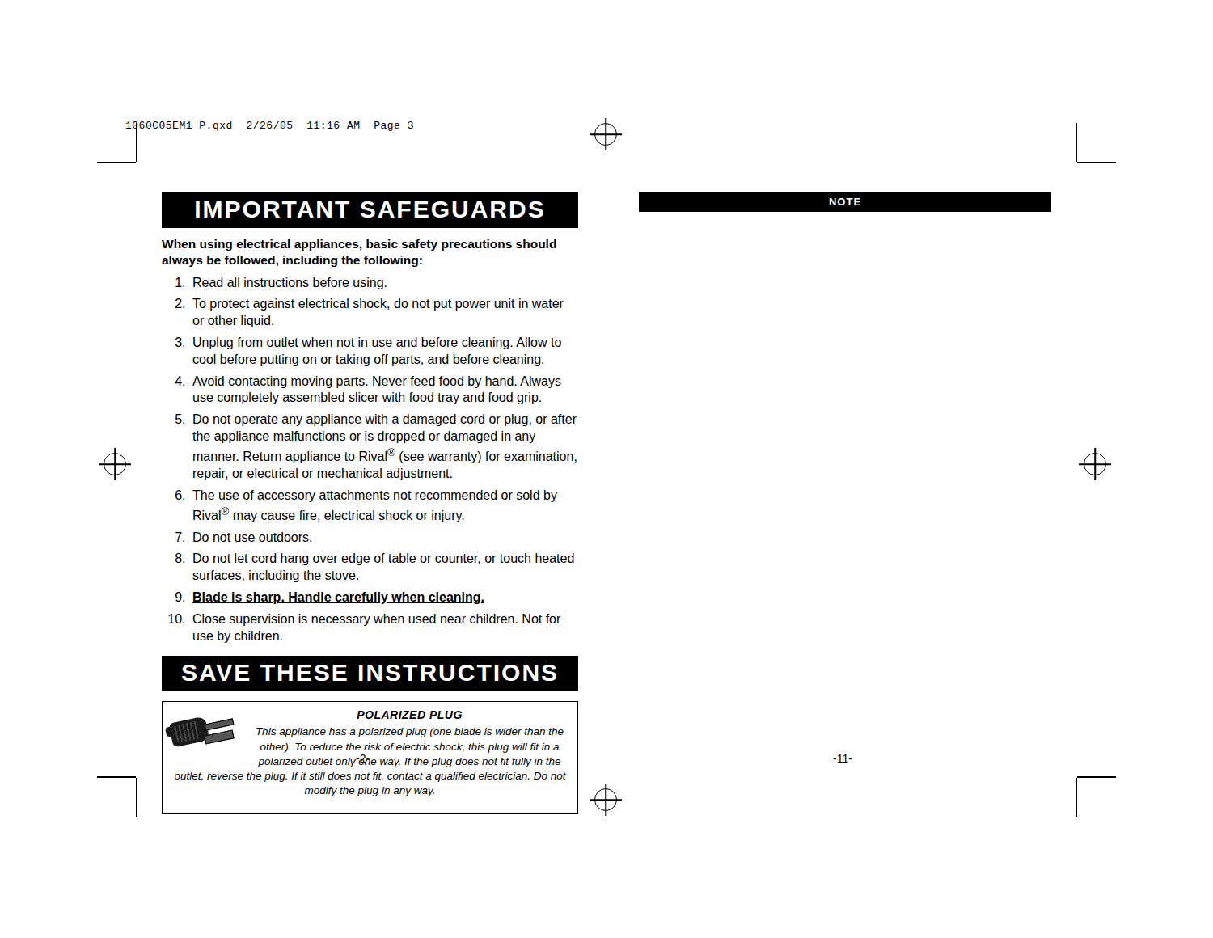1060C05EM1 P.qxd 2/26/05 11:16 AM Page 3
IMPORTANT SAFEGUARDS
When using electrical appliances, basic safety precautions should
always be followed, including the following:
Read all instructions before using.
To protect against electrical shock, do not put power unit in water or other liquid.
Unplug from outlet when not in use and before cleaning. Allow to cool before putting on or taking off parts, and before cleaning.
Avoid contacting moving parts. Never feed food by hand. Always use completely assembled slicer with food tray and food grip.
Do not operate any appliance with a damaged cord or plug, or after the appliance malfunctions or is dropped or damaged in any manner. Return appliance to Rival® (see warranty) for examination, repair, or electrical or mechanical adjustment.
The use of accessory attachments not recommended or sold by Rival® may cause fire, electrical shock or injury.
Do not use outdoors.
Do not let cord hang over edge of table or counter, or touch heated surfaces, including the stove.
Blade is sharp. Handle carefully when cleaning.
Close supervision is necessary when used near children. Not for use by children.
SAVE THESE INSTRUCTIONS
POLARIZED PLUG
This appliance has a polarized plug (one blade is wider than the other). To reduce the risk of electric shock, this plug will fit in a polarized outlet only one way. If the plug does not fit fully in the outlet, reverse the plug. If it still does not fit, contact a qualified electrician. Do not modify the plug in any way.
-2-
NOTE
-11-